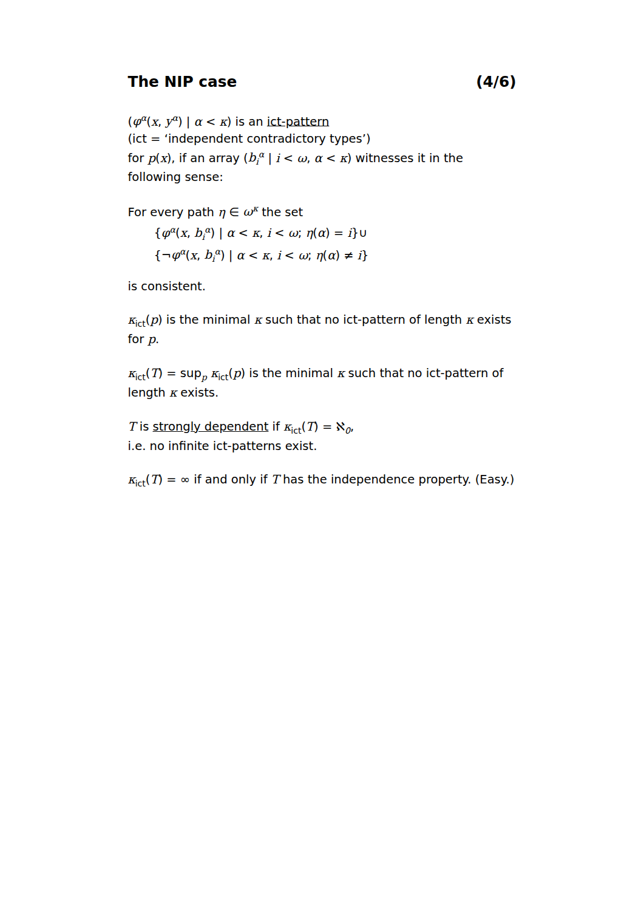The NIP case (4/6)
(φα(x, yα) | α < κ) is an ict-pattern
(ict = ‘independent contradictory types’)
for p(x), if an array (biα | i < ω, α < κ) witnesses it in the following sense:
For every path η ∈ ωκ the set
{φα(x, biα) | α < κ, i < ω; η(α) = i}∪
{¬φα(x, biα) | α < κ, i < ω; η(α) ≠ i}
is consistent.
κict(p) is the minimal κ such that no ict-pattern of length κ exists for p.
κict(T) = supp κict(p) is the minimal κ such that no ict-pattern of length κ exists.
T is strongly dependent if κict(T) = ℵ0,
i.e. no infinite ict-patterns exist.
κict(T) = ∞ if and only if T has the independence property. (Easy.)